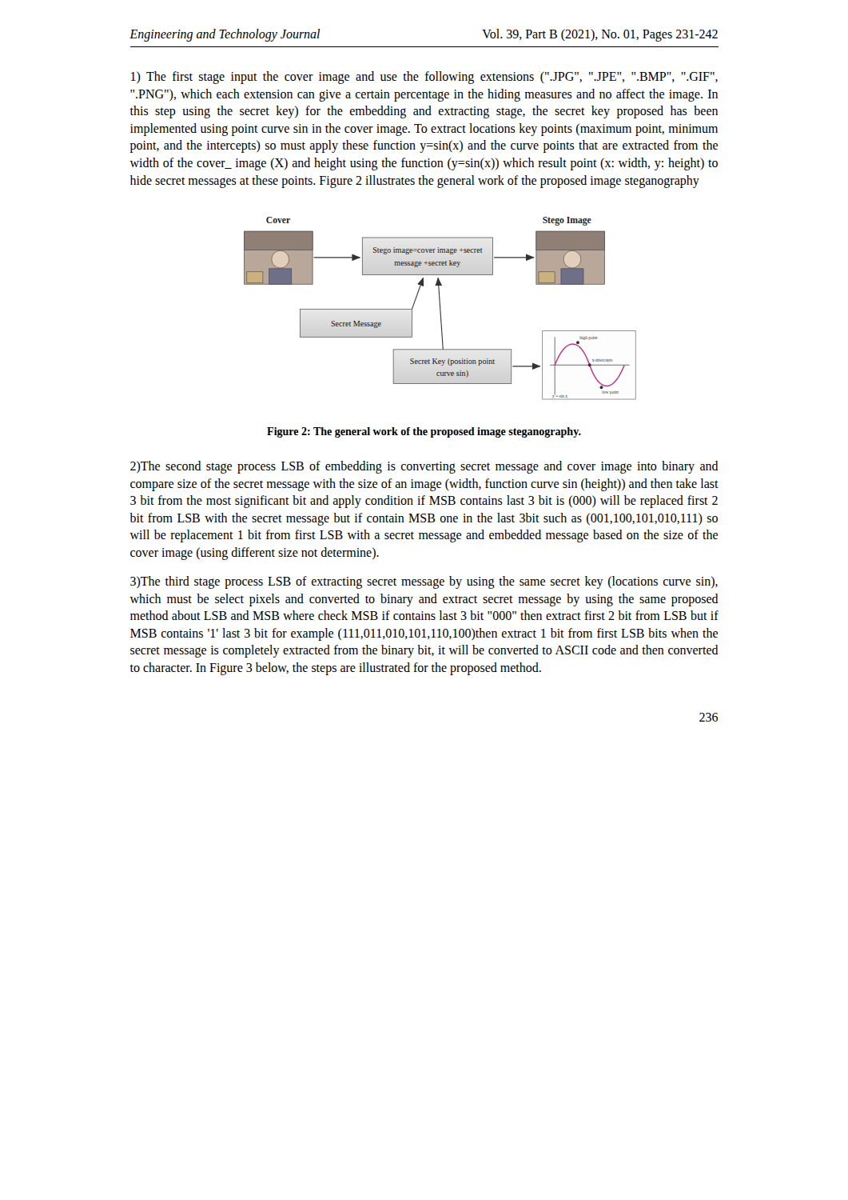Engineering and Technology Journal Vol. 39, Part B (2021), No. 01, Pages 231-242
1) The first stage input the cover image and use the following extensions (".JPG", ".JPE", ".BMP", ".GIF", ".PNG"), which each extension can give a certain percentage in the hiding measures and no affect the image. In this step using the secret key) for the embedding and extracting stage, the secret key proposed has been implemented using point curve sin in the cover image. To extract locations key points (maximum point, minimum point, and the intercepts) so must apply these function y=sin(x) and the curve points that are extracted from the width of the cover_ image (X) and height using the function (y=sin(x)) which result point (x: width, y: height) to hide secret messages at these points. Figure 2 illustrates the general work of the proposed image steganography
Cover Stego Image Stego image=cover image +secret message +secret key Secret Message Secret Key (position point curve sin) high point low point x-intercepts y = sin x
Figure 2: The general work of the proposed image steganography.
2)The second stage process LSB of embedding is converting secret message and cover image into binary and compare size of the secret message with the size of an image (width, function curve sin (height)) and then take last 3 bit from the most significant bit and apply condition if MSB contains last 3 bit is (000) will be replaced first 2 bit from LSB with the secret message but if contain MSB one in the last 3bit such as (001,100,101,010,111) so will be replacement 1 bit from first LSB with a secret message and embedded message based on the size of the cover image (using different size not determine).
3)The third stage process LSB of extracting secret message by using the same secret key (locations curve sin), which must be select pixels and converted to binary and extract secret message by using the same proposed method about LSB and MSB where check MSB if contains last 3 bit "000" then extract first 2 bit from LSB but if MSB contains '1' last 3 bit for example (111,011,010,101,110,100)then extract 1 bit from first LSB bits when the secret message is completely extracted from the binary bit, it will be converted to ASCII code and then converted to character. In Figure 3 below, the steps are illustrated for the proposed method.
236